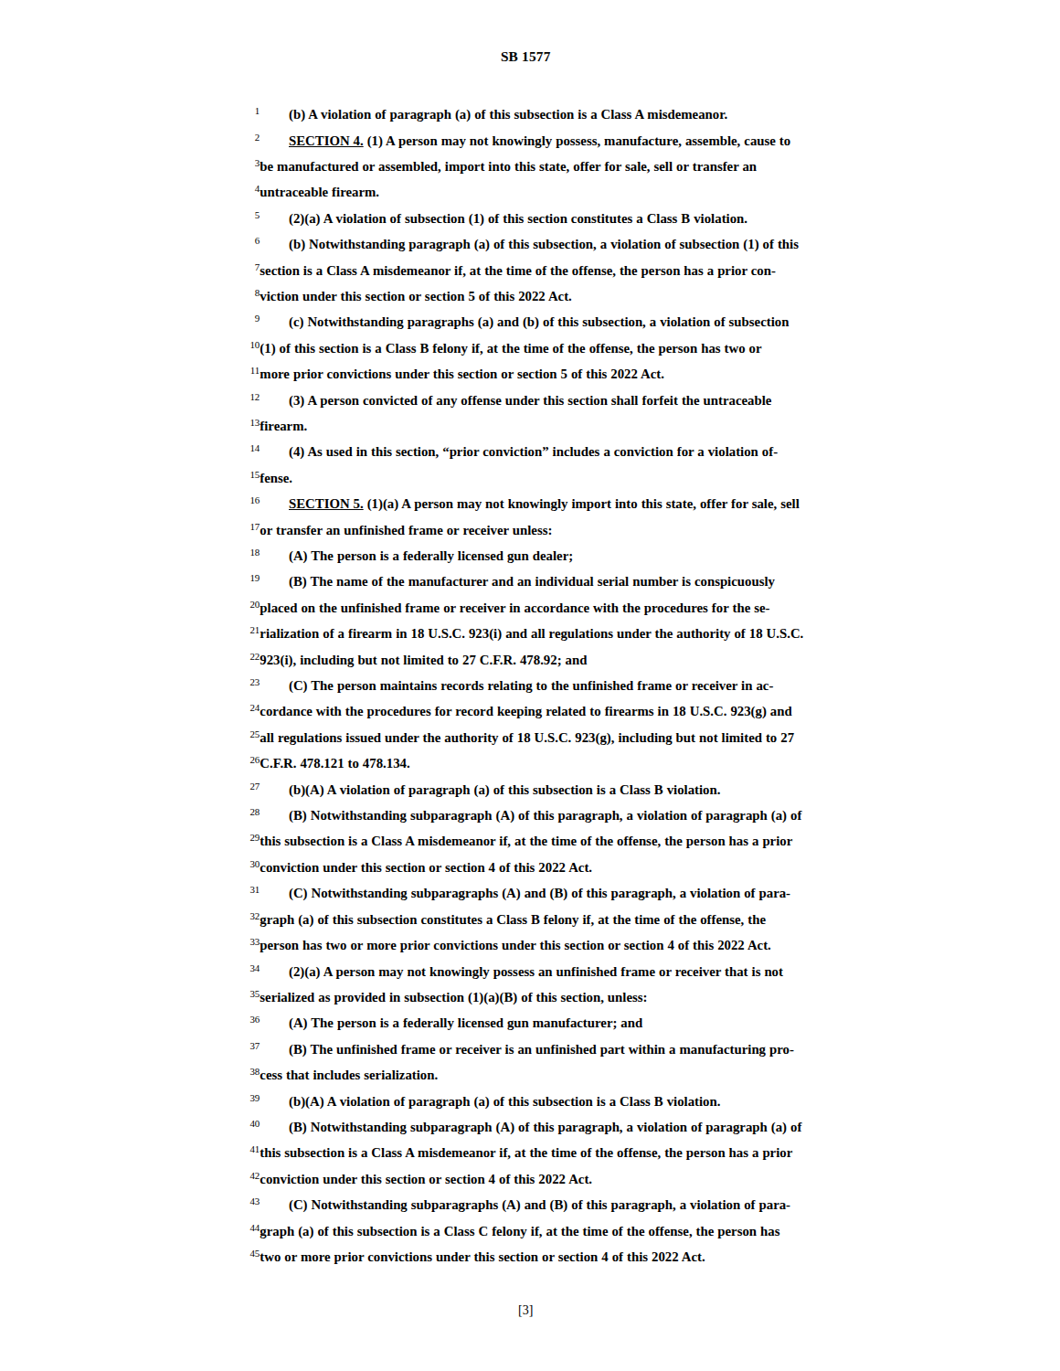SB 1577
| 1 | (b) A violation of paragraph (a) of this subsection is a Class A misdemeanor. |
| 2 | SECTION 4. (1) A person may not knowingly possess, manufacture, assemble, cause to |
| 3 | be manufactured or assembled, import into this state, offer for sale, sell or transfer an |
| 4 | untraceable firearm. |
| 5 | (2)(a) A violation of subsection (1) of this section constitutes a Class B violation. |
| 6 | (b) Notwithstanding paragraph (a) of this subsection, a violation of subsection (1) of this |
| 7 | section is a Class A misdemeanor if, at the time of the offense, the person has a prior con- |
| 8 | viction under this section or section 5 of this 2022 Act. |
| 9 | (c) Notwithstanding paragraphs (a) and (b) of this subsection, a violation of subsection |
| 10 | (1) of this section is a Class B felony if, at the time of the offense, the person has two or |
| 11 | more prior convictions under this section or section 5 of this 2022 Act. |
| 12 | (3) A person convicted of any offense under this section shall forfeit the untraceable |
| 13 | firearm. |
| 14 | (4) As used in this section, “prior conviction” includes a conviction for a violation of- |
| 15 | fense. |
| 16 | SECTION 5. (1)(a) A person may not knowingly import into this state, offer for sale, sell |
| 17 | or transfer an unfinished frame or receiver unless: |
| 18 | (A) The person is a federally licensed gun dealer; |
| 19 | (B) The name of the manufacturer and an individual serial number is conspicuously |
| 20 | placed on the unfinished frame or receiver in accordance with the procedures for the se- |
| 21 | rialization of a firearm in 18 U.S.C. 923(i) and all regulations under the authority of 18 U.S.C. |
| 22 | 923(i), including but not limited to 27 C.F.R. 478.92; and |
| 23 | (C) The person maintains records relating to the unfinished frame or receiver in ac- |
| 24 | cordance with the procedures for record keeping related to firearms in 18 U.S.C. 923(g) and |
| 25 | all regulations issued under the authority of 18 U.S.C. 923(g), including but not limited to 27 |
| 26 | C.F.R. 478.121 to 478.134. |
| 27 | (b)(A) A violation of paragraph (a) of this subsection is a Class B violation. |
| 28 | (B) Notwithstanding subparagraph (A) of this paragraph, a violation of paragraph (a) of |
| 29 | this subsection is a Class A misdemeanor if, at the time of the offense, the person has a prior |
| 30 | conviction under this section or section 4 of this 2022 Act. |
| 31 | (C) Notwithstanding subparagraphs (A) and (B) of this paragraph, a violation of para- |
| 32 | graph (a) of this subsection constitutes a Class B felony if, at the time of the offense, the |
| 33 | person has two or more prior convictions under this section or section 4 of this 2022 Act. |
| 34 | (2)(a) A person may not knowingly possess an unfinished frame or receiver that is not |
| 35 | serialized as provided in subsection (1)(a)(B) of this section, unless: |
| 36 | (A) The person is a federally licensed gun manufacturer; and |
| 37 | (B) The unfinished frame or receiver is an unfinished part within a manufacturing pro- |
| 38 | cess that includes serialization. |
| 39 | (b)(A) A violation of paragraph (a) of this subsection is a Class B violation. |
| 40 | (B) Notwithstanding subparagraph (A) of this paragraph, a violation of paragraph (a) of |
| 41 | this subsection is a Class A misdemeanor if, at the time of the offense, the person has a prior |
| 42 | conviction under this section or section 4 of this 2022 Act. |
| 43 | (C) Notwithstanding subparagraphs (A) and (B) of this paragraph, a violation of para- |
| 44 | graph (a) of this subsection is a Class C felony if, at the time of the offense, the person has |
| 45 | two or more prior convictions under this section or section 4 of this 2022 Act. |
[3]